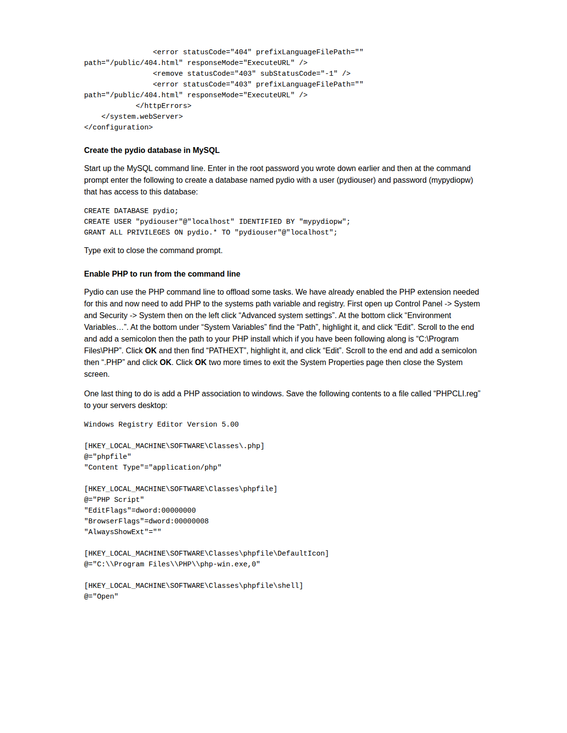<error statusCode="404" prefixLanguageFilePath=""
path="/public/404.html" responseMode="ExecuteURL" />
                <remove statusCode="403" subStatusCode="-1" />
                <error statusCode="403" prefixLanguageFilePath=""
path="/public/404.html" responseMode="ExecuteURL" />
            </httpErrors>
    </system.webServer>
</configuration>
Create the pydio database in MySQL
Start up the MySQL command line. Enter in the root password you wrote down earlier and then at the command prompt enter the following to create a database named pydio with a user (pydiouser) and password (mypydiopw) that has access to this database:
CREATE DATABASE pydio;
CREATE USER "pydiouser"@"localhost" IDENTIFIED BY "mypydiopw";
GRANT ALL PRIVILEGES ON pydio.* TO "pydiouser"@"localhost";
Type exit to close the command prompt.
Enable PHP to run from the command line
Pydio can use the PHP command line to offload some tasks. We have already enabled the PHP extension needed for this and now need to add PHP to the systems path variable and registry. First open up Control Panel -> System and Security -> System then on the left click “Advanced system settings”. At the bottom click “Environment Variables…”. At the bottom under “System Variables” find the “Path”, highlight it, and click “Edit”. Scroll to the end and add a semicolon then the path to your PHP install which if you have been following along is “C:\Program Files\PHP”. Click OK and then find “PATHEXT”, highlight it, and click “Edit”. Scroll to the end and add a semicolon then “.PHP” and click OK. Click OK two more times to exit the System Properties page then close the System screen.
One last thing to do is add a PHP association to windows. Save the following contents to a file called “PHPCLI.reg” to your servers desktop:
Windows Registry Editor Version 5.00

[HKEY_LOCAL_MACHINE\SOFTWARE\Classes\.php]
@="phpfile"
"Content Type"="application/php"

[HKEY_LOCAL_MACHINE\SOFTWARE\Classes\phpfile]
@="PHP Script"
"EditFlags"=dword:00000000
"BrowserFlags"=dword:00000008
"AlwaysShowExt"=""

[HKEY_LOCAL_MACHINE\SOFTWARE\Classes\phpfile\DefaultIcon]
@="C:\\Program Files\\PHP\\php-win.exe,0"

[HKEY_LOCAL_MACHINE\SOFTWARE\Classes\phpfile\shell]
@="Open"